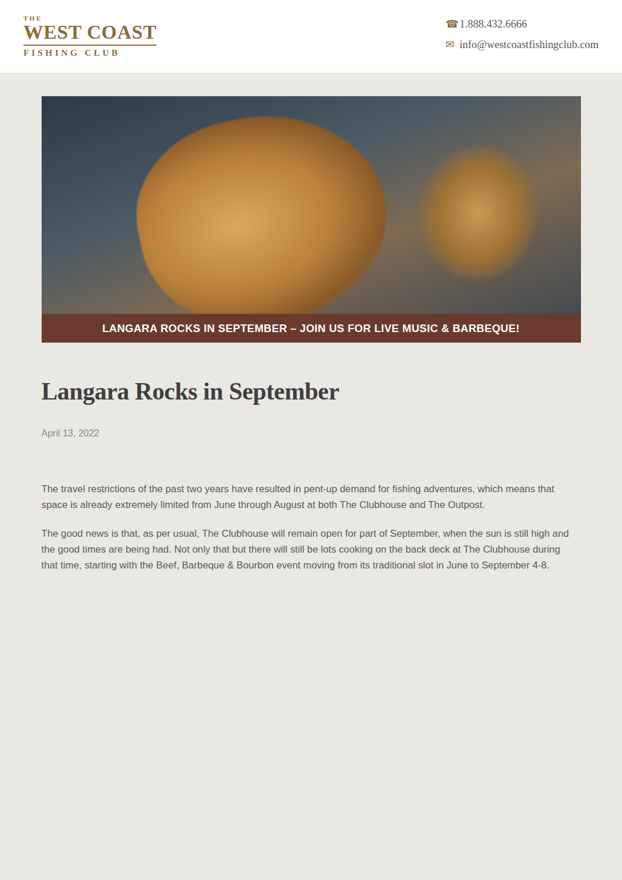THE WEST COAST FISHING CLUB
☎1.888.432.6666
✉info@westcoastfishingclub.com
LANGARA ROCKS IN SEPTEMBER – JOIN US FOR LIVE MUSIC & BARBEQUE!
Langara Rocks in September
April 13, 2022
The travel restrictions of the past two years have resulted in pent-up demand for fishing adventures, which means that space is already extremely limited from June through August at both The Clubhouse and The Outpost.
The good news is that, as per usual, The Clubhouse will remain open for part of September, when the sun is still high and the good times are being had. Not only that but there will still be lots cooking on the back deck at The Clubhouse during that time, starting with the Beef, Barbeque & Bourbon event moving from its traditional slot in June to September 4-8.